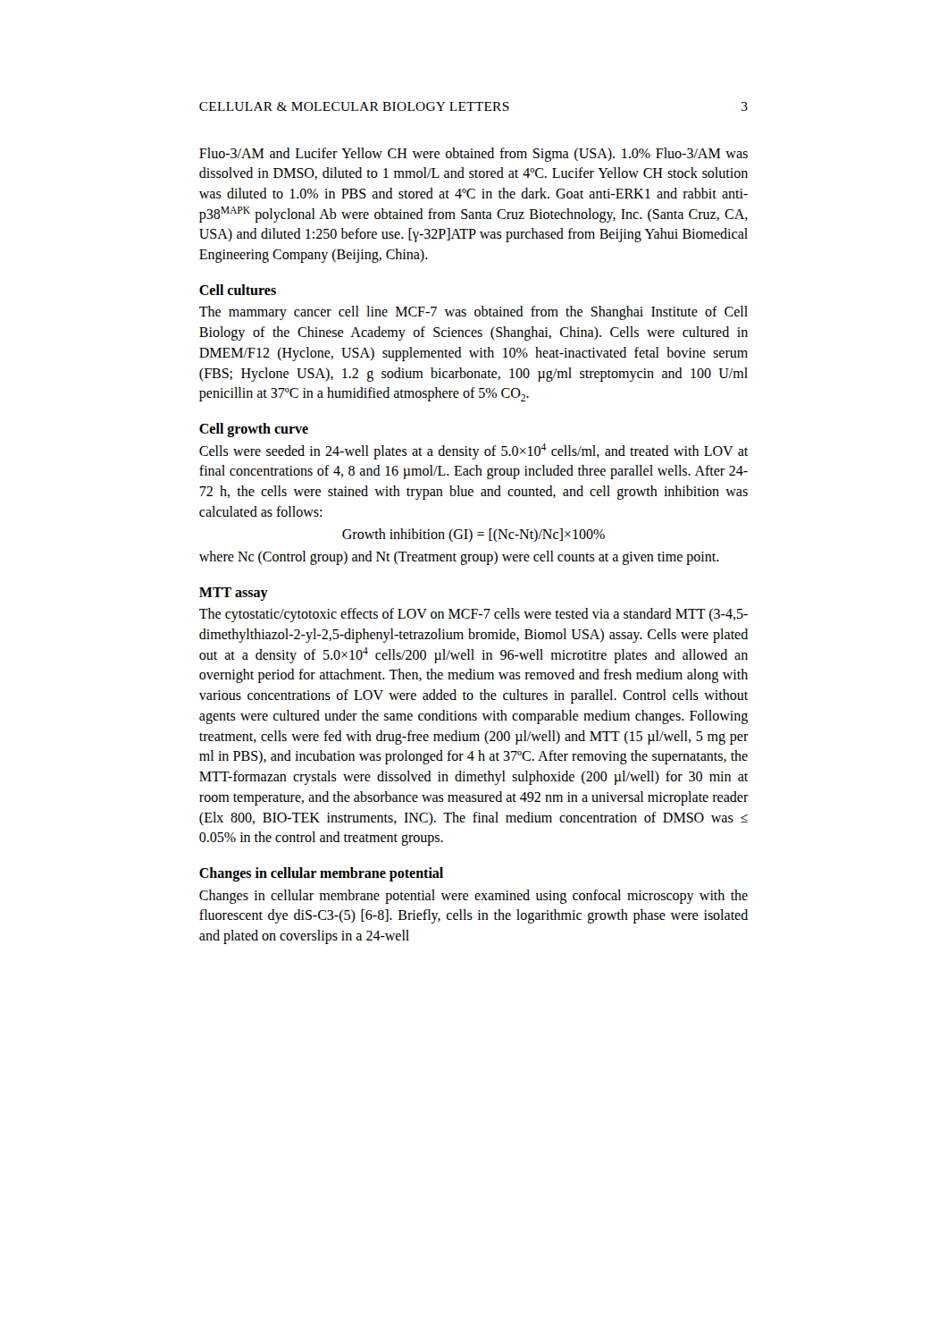Cellular & Molecular Biology Letters 3
Fluo-3/AM and Lucifer Yellow CH were obtained from Sigma (USA). 1.0% Fluo-3/AM was dissolved in DMSO, diluted to 1 mmol/L and stored at 4ºC. Lucifer Yellow CH stock solution was diluted to 1.0% in PBS and stored at 4ºC in the dark. Goat anti-ERK1 and rabbit anti-p38MAPK polyclonal Ab were obtained from Santa Cruz Biotechnology, Inc. (Santa Cruz, CA, USA) and diluted 1:250 before use. [γ-32P]ATP was purchased from Beijing Yahui Biomedical Engineering Company (Beijing, China).
Cell cultures
The mammary cancer cell line MCF-7 was obtained from the Shanghai Institute of Cell Biology of the Chinese Academy of Sciences (Shanghai, China). Cells were cultured in DMEM/F12 (Hyclone, USA) supplemented with 10% heat-inactivated fetal bovine serum (FBS; Hyclone USA), 1.2 g sodium bicarbonate, 100 µg/ml streptomycin and 100 U/ml penicillin at 37ºC in a humidified atmosphere of 5% CO2.
Cell growth curve
Cells were seeded in 24-well plates at a density of 5.0×104 cells/ml, and treated with LOV at final concentrations of 4, 8 and 16 µmol/L. Each group included three parallel wells. After 24-72 h, the cells were stained with trypan blue and counted, and cell growth inhibition was calculated as follows:
Growth inhibition (GI) = [(Nc-Nt)/Nc]×100%
where Nc (Control group) and Nt (Treatment group) were cell counts at a given time point.
MTT assay
The cytostatic/cytotoxic effects of LOV on MCF-7 cells were tested via a standard MTT (3-4,5-dimethylthiazol-2-yl-2,5-diphenyl-tetrazolium bromide, Biomol USA) assay. Cells were plated out at a density of 5.0×104 cells/200 µl/well in 96-well microtitre plates and allowed an overnight period for attachment. Then, the medium was removed and fresh medium along with various concentrations of LOV were added to the cultures in parallel. Control cells without agents were cultured under the same conditions with comparable medium changes. Following treatment, cells were fed with drug-free medium (200 µl/well) and MTT (15 µl/well, 5 mg per ml in PBS), and incubation was prolonged for 4 h at 37ºC. After removing the supernatants, the MTT-formazan crystals were dissolved in dimethyl sulphoxide (200 µl/well) for 30 min at room temperature, and the absorbance was measured at 492 nm in a universal microplate reader (Elx 800, BIO-TEK instruments, INC). The final medium concentration of DMSO was ≤ 0.05% in the control and treatment groups.
Changes in cellular membrane potential
Changes in cellular membrane potential were examined using confocal microscopy with the fluorescent dye diS-C3-(5) [6-8]. Briefly, cells in the logarithmic growth phase were isolated and plated on coverslips in a 24-well